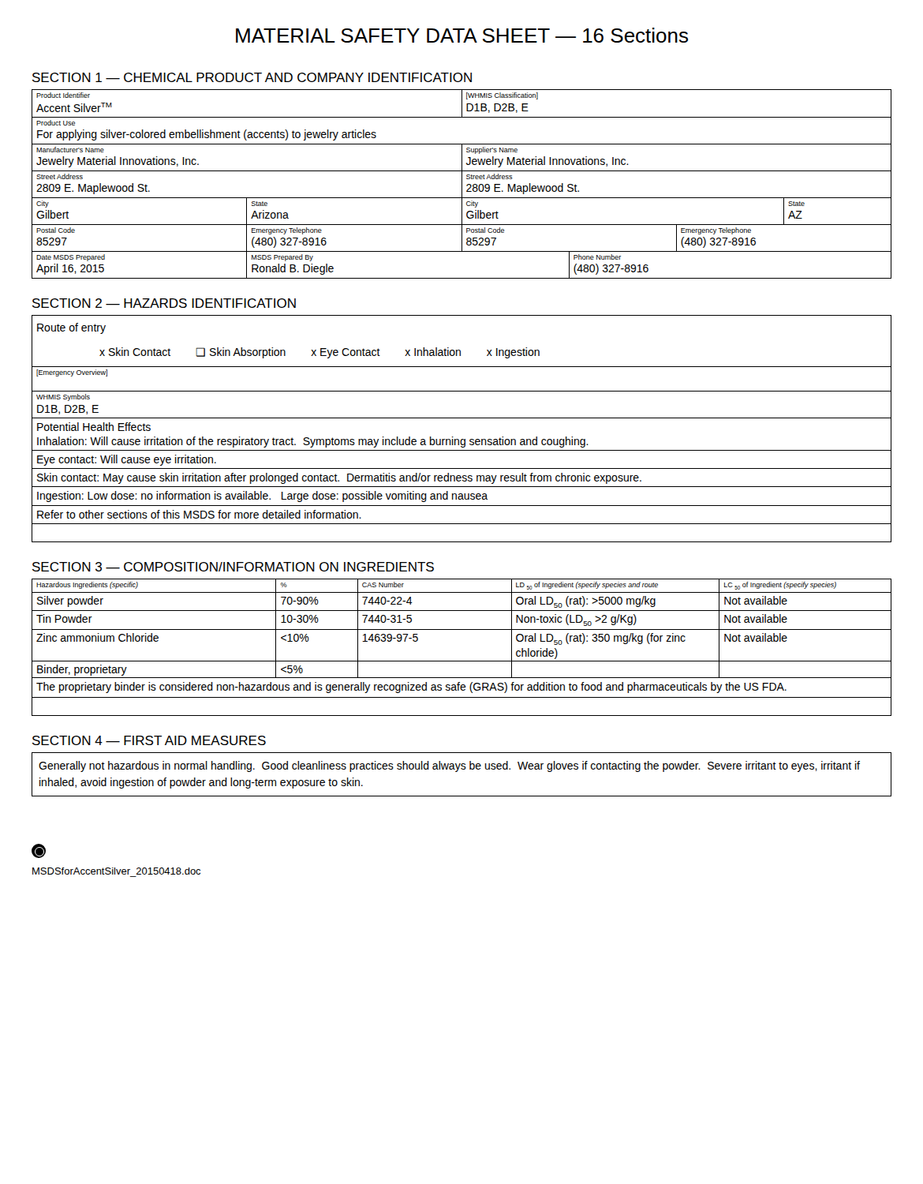MATERIAL SAFETY DATA SHEET — 16 Sections
SECTION 1 — CHEMICAL PRODUCT AND COMPANY IDENTIFICATION
| Product Identifier Accent Silver TM | [WHMIS Classification] D1B, D2B, E |
| Product Use For applying silver-colored embellishment (accents) to jewelry articles |
| Manufacturer's Name Jewelry Material Innovations, Inc. | Supplier's Name Jewelry Material Innovations, Inc. |
| Street Address 2809 E. Maplewood St. | Street Address 2809 E. Maplewood St. |
| City Gilbert | State Arizona | City Gilbert | State AZ |
| Postal Code 85297 | Emergency Telephone (480) 327-8916 | Postal Code 85297 | Emergency Telephone (480) 327-8916 |
| Date MSDS Prepared April 16, 2015 | MSDS Prepared By Ronald B. Diegle | Phone Number (480) 327-8916 |
SECTION 2 — HAZARDS IDENTIFICATION
| Route of entry x Skin Contact ❑ Skin Absorption x Eye Contact x Inhalation x Ingestion |
| [Emergency Overview] |
| WHMIS Symbols D1B, D2B, E |
| Potential Health Effects Inhalation: Will cause irritation of the respiratory tract. Symptoms may include a burning sensation and coughing. |
| Eye contact: Will cause eye irritation. |
| Skin contact: May cause skin irritation after prolonged contact. Dermatitis and/or redness may result from chronic exposure. |
| Ingestion: Low dose: no information is available. Large dose: possible vomiting and nausea |
| Refer to other sections of this MSDS for more detailed information. |
SECTION 3 — COMPOSITION/INFORMATION ON INGREDIENTS
| Hazardous Ingredients (specific) | % | CAS Number | LD 50 of Ingredient (specify species and route | LC 50 of Ingredient (specify species) |
| --- | --- | --- | --- | --- |
| Silver powder | 70-90% | 7440-22-4 | Oral LD 50 (rat): >5000 mg/kg | Not available |
| Tin Powder | 10-30% | 7440-31-5 | Non-toxic (LD 50 >2 g/Kg) | Not available |
| Zinc ammonium Chloride | <10% | 14639-97-5 | Oral LD 50 (rat): 350 mg/kg (for zinc chloride) | Not available |
| Binder, proprietary | <5% | | | |
| The proprietary binder is considered non-hazardous and is generally recognized as safe (GRAS) for addition to food and pharmaceuticals by the US FDA. |
SECTION 4 — FIRST AID MEASURES
| Generally not hazardous in normal handling. Good cleanliness practices should always be used. Wear gloves if contacting the powder. Severe irritant to eyes, irritant if inhaled, avoid ingestion of powder and long-term exposure to skin. |
MSDSforAccentSilver_20150418.doc